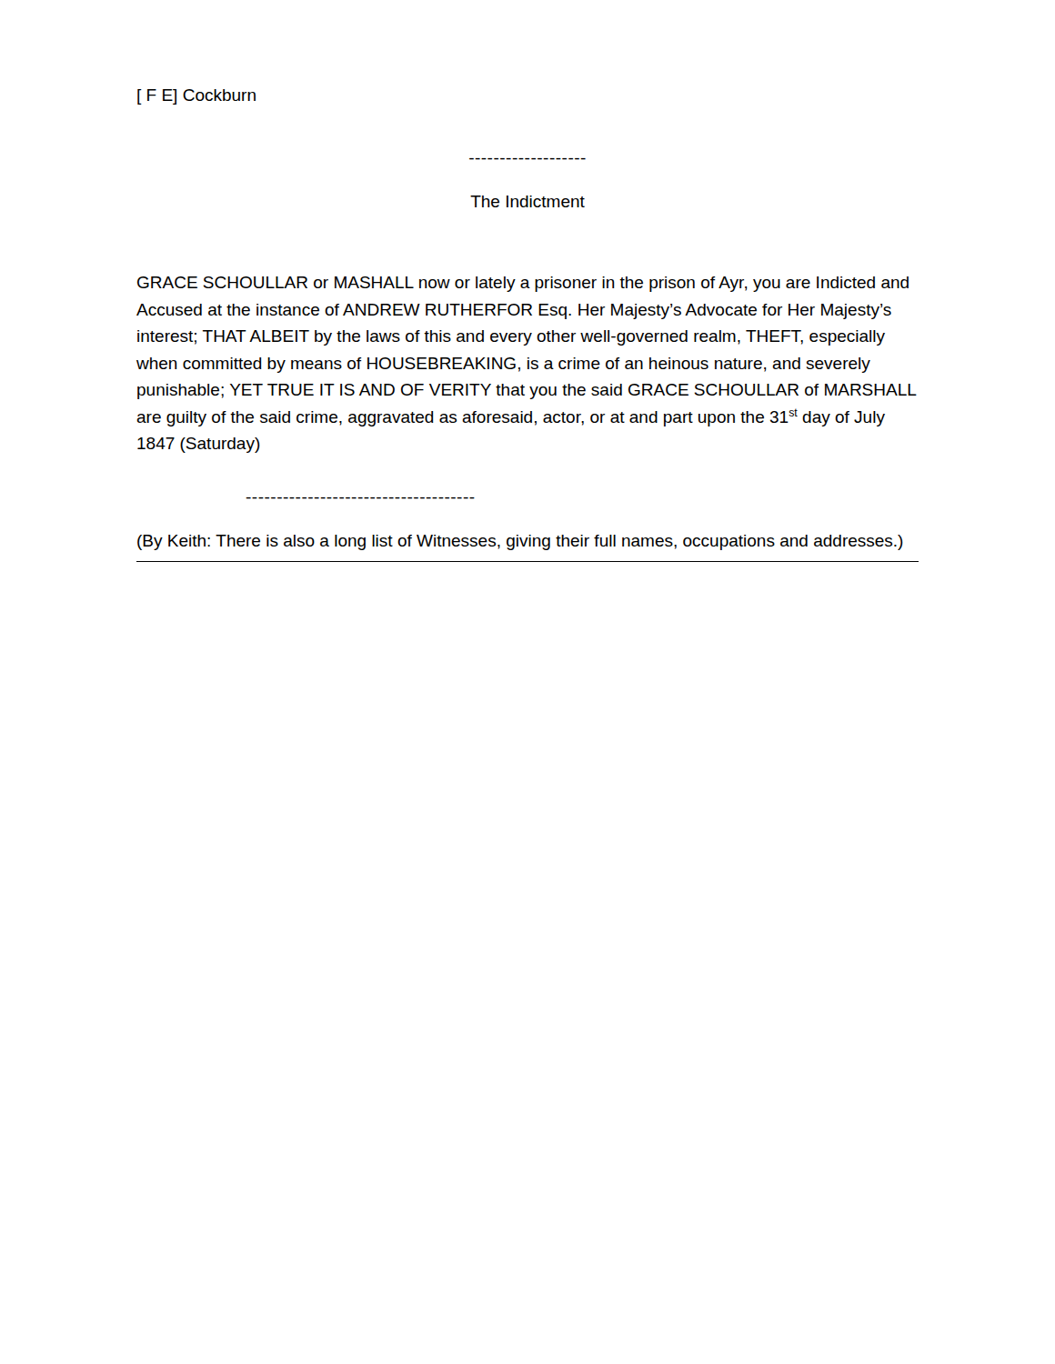[ F E] Cockburn
-------------------
The Indictment
GRACE SCHOULLAR or MASHALL now or lately a prisoner in the prison of Ayr, you are Indicted and Accused at the instance of ANDREW RUTHERFOR Esq. Her Majesty’s Advocate for Her Majesty’s interest; THAT ALBEIT by the laws of this and every other well-governed realm, THEFT, especially when committed by means of HOUSEBREAKING, is a crime of an heinous nature, and severely punishable; YET TRUE IT IS AND OF VERITY that you the said GRACE SCHOULLAR of MARSHALL are guilty of the said crime, aggravated as aforesaid, actor, or at and part upon the 31st day of July 1847 (Saturday)
-------------------------------------
(By Keith: There is also a long list of Witnesses, giving their full names, occupations and addresses.)